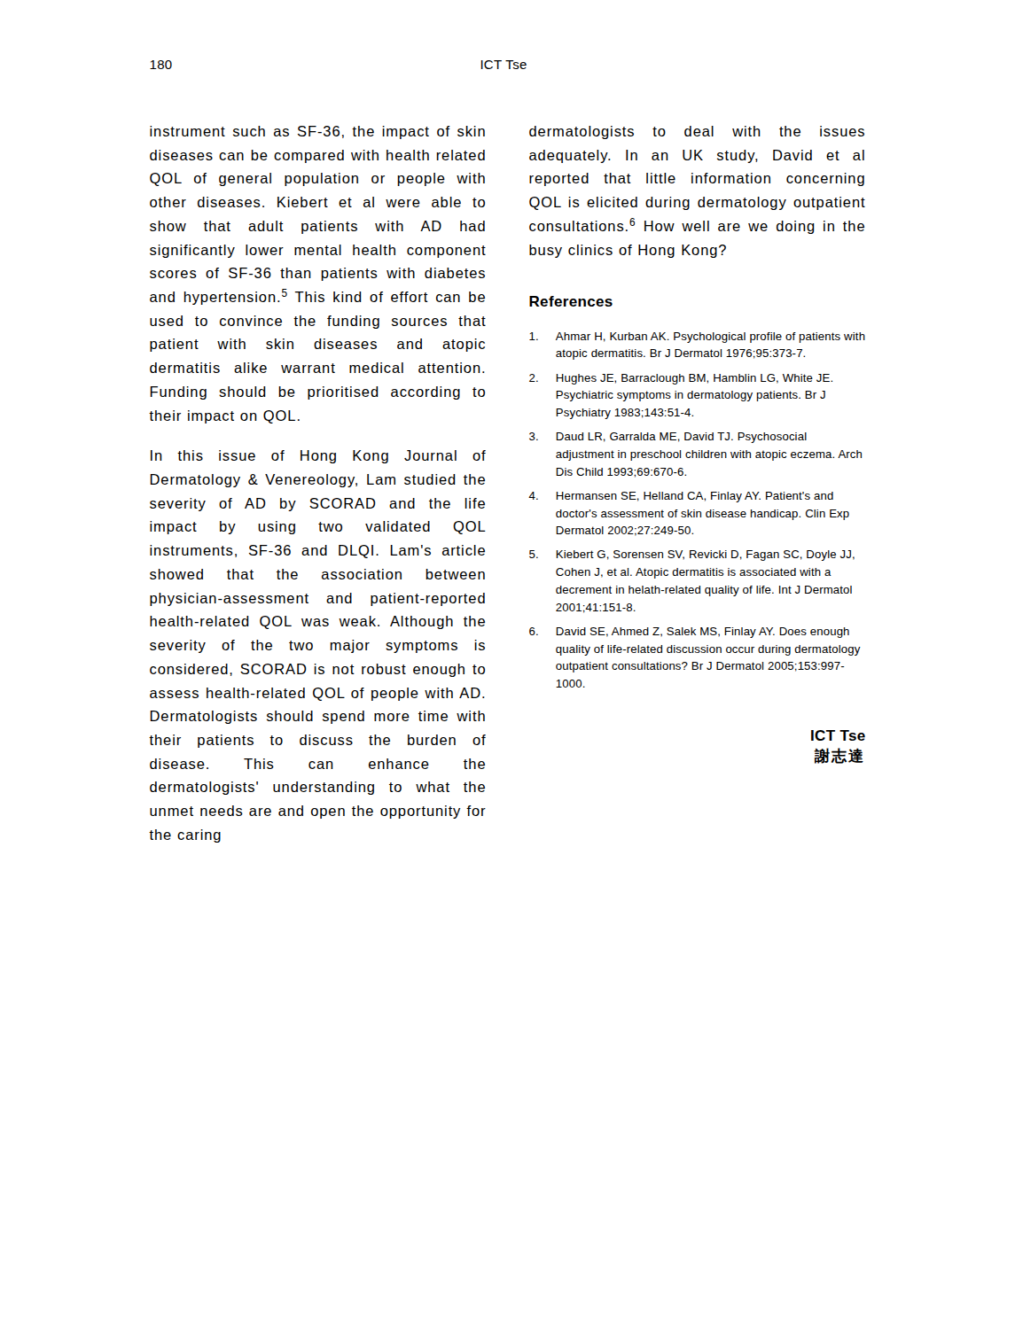180 ICT Tse
instrument such as SF-36, the impact of skin diseases can be compared with health related QOL of general population or people with other diseases. Kiebert et al were able to show that adult patients with AD had significantly lower mental health component scores of SF-36 than patients with diabetes and hypertension.5 This kind of effort can be used to convince the funding sources that patient with skin diseases and atopic dermatitis alike warrant medical attention. Funding should be prioritised according to their impact on QOL.
In this issue of Hong Kong Journal of Dermatology & Venereology, Lam studied the severity of AD by SCORAD and the life impact by using two validated QOL instruments, SF-36 and DLQI. Lam's article showed that the association between physician-assessment and patient-reported health-related QOL was weak. Although the severity of the two major symptoms is considered, SCORAD is not robust enough to assess health-related QOL of people with AD. Dermatologists should spend more time with their patients to discuss the burden of disease. This can enhance the dermatologists' understanding to what the unmet needs are and open the opportunity for the caring
dermatologists to deal with the issues adequately. In an UK study, David et al reported that little information concerning QOL is elicited during dermatology outpatient consultations.6 How well are we doing in the busy clinics of Hong Kong?
References
Ahmar H, Kurban AK. Psychological profile of patients with atopic dermatitis. Br J Dermatol 1976;95:373-7.
Hughes JE, Barraclough BM, Hamblin LG, White JE. Psychiatric symptoms in dermatology patients. Br J Psychiatry 1983;143:51-4.
Daud LR, Garralda ME, David TJ. Psychosocial adjustment in preschool children with atopic eczema. Arch Dis Child 1993;69:670-6.
Hermansen SE, Helland CA, Finlay AY. Patient's and doctor's assessment of skin disease handicap. Clin Exp Dermatol 2002;27:249-50.
Kiebert G, Sorensen SV, Revicki D, Fagan SC, Doyle JJ, Cohen J, et al. Atopic dermatitis is associated with a decrement in helath-related quality of life. Int J Dermatol 2001;41:151-8.
David SE, Ahmed Z, Salek MS, Finlay AY. Does enough quality of life-related discussion occur during dermatology outpatient consultations? Br J Dermatol 2005;153:997-1000.
ICT Tse
謝志達